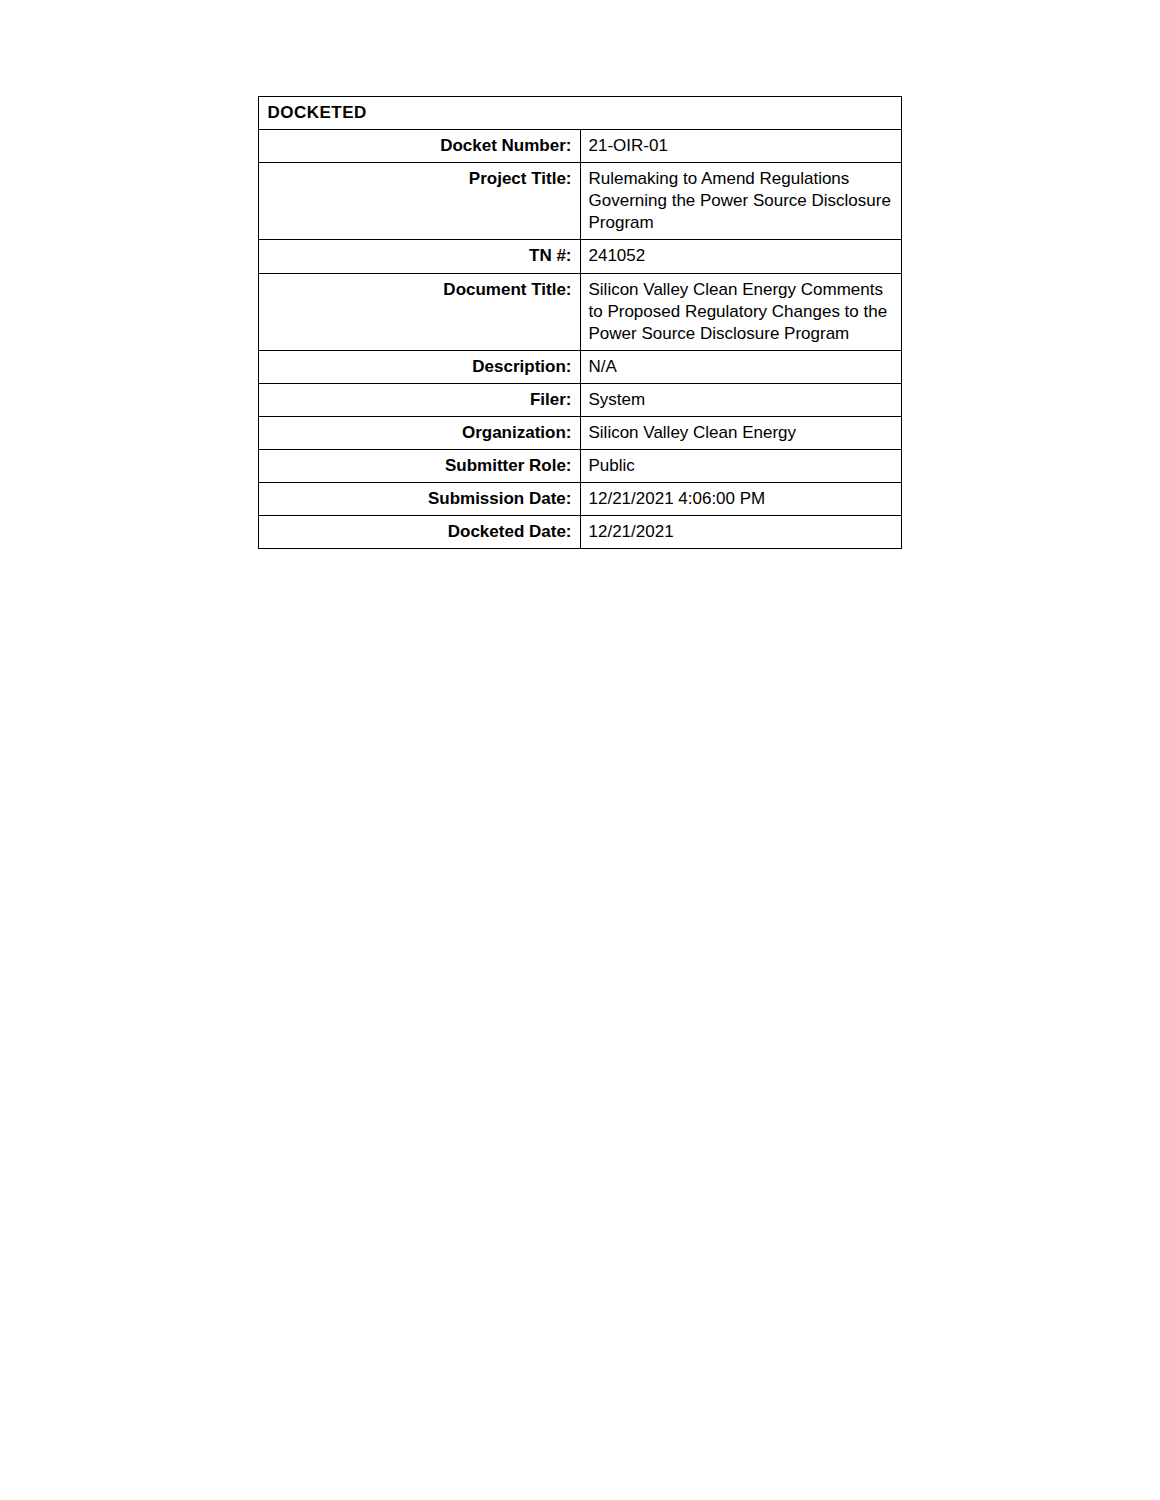| DOCKETED |
| Docket Number: | 21-OIR-01 |
| Project Title: | Rulemaking to Amend Regulations Governing the Power Source Disclosure Program |
| TN #: | 241052 |
| Document Title: | Silicon Valley Clean Energy Comments to Proposed Regulatory Changes to the Power Source Disclosure Program |
| Description: | N/A |
| Filer: | System |
| Organization: | Silicon Valley Clean Energy |
| Submitter Role: | Public |
| Submission Date: | 12/21/2021 4:06:00 PM |
| Docketed Date: | 12/21/2021 |